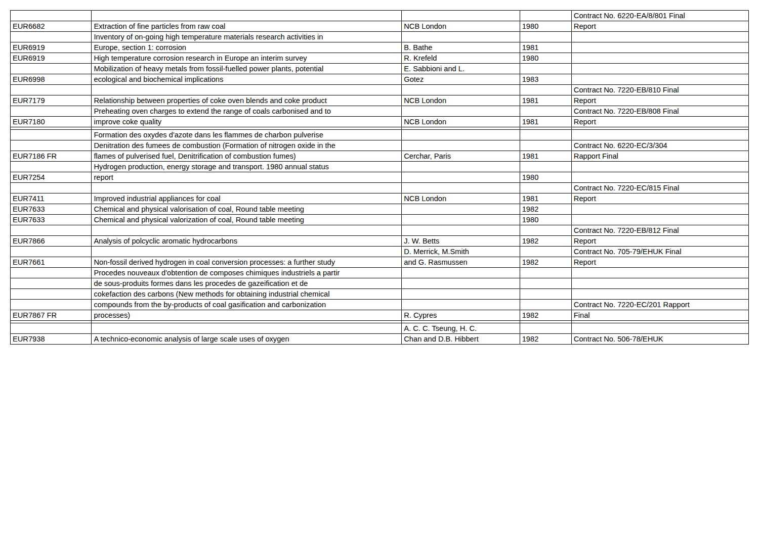| | | | | Contract No. 6220-EA/8/801 Final |
| EUR6682 | Extraction of fine particles from raw coal | NCB London | 1980 | Report |
| | Inventory of on-going high temperature materials research activities in | | | |
| EUR6919 | Europe, section 1: corrosion | B. Bathe | 1981 | |
| EUR6919 | High temperature corrosion research in Europe an interim survey | R. Krefeld | 1980 | |
| | Mobilization of heavy metals from fossil-fuelled power plants, potential | E. Sabbioni and L. | | |
| EUR6998 | ecological and biochemical implications | Gotez | 1983 | |
| | | | | Contract No. 7220-EB/810 Final |
| EUR7179 | Relationship between properties of coke oven blends and coke product | NCB London | 1981 | Report |
| | Preheating oven charges to extend the range of coals carbonised and to | | | Contract No. 7220-EB/808 Final |
| EUR7180 | improve coke quality | NCB London | 1981 | Report |
| | Formation des oxydes d'azote dans les flammes de charbon pulverise | | | |
| | Denitration des fumees de combustion (Formation of nitrogen oxide in the | | | Contract No. 6220-EC/3/304 |
| EUR7186 FR | flames of pulverised fuel, Denitrification of combustion fumes) | Cerchar, Paris | 1981 | Rapport Final |
| | Hydrogen production, energy storage and transport. 1980 annual status | | | |
| EUR7254 | report | | 1980 | |
| | | | | Contract No. 7220-EC/815 Final |
| EUR7411 | Improved industrial appliances for coal | NCB London | 1981 | Report |
| EUR7633 | Chemical and physical valorisation of coal, Round table meeting | | 1982 | |
| EUR7633 | Chemical and physical valorization of coal, Round table meeting | | 1980 | |
| | | | | Contract No. 7220-EB/812 Final |
| EUR7866 | Analysis of polcyclic aromatic hydrocarbons | J. W. Betts | 1982 | Report |
| | | D. Merrick, M.Smith | | Contract No. 705-79/EHUK Final |
| EUR7661 | Non-fossil derived hydrogen in coal conversion processes: a further study | and G. Rasmussen | 1982 | Report |
| | Procedes nouveaux d'obtention de composes chimiques industriels a partir | | | |
| | de sous-produits formes dans les procedes de gazeification et de | | | |
| | cokefaction des carbons (New methods for obtaining industrial chemical | | | |
| | compounds from the by-products of coal gasification and carbonization | | | Contract No. 7220-EC/201 Rapport |
| EUR7867 FR | processes) | R. Cypres | 1982 | Final |
| | | A. C. C. Tseung, H. C. | | |
| EUR7938 | A technico-economic analysis of large scale uses of oxygen | Chan and D.B. Hibbert | 1982 | Contract No. 506-78/EHUK |